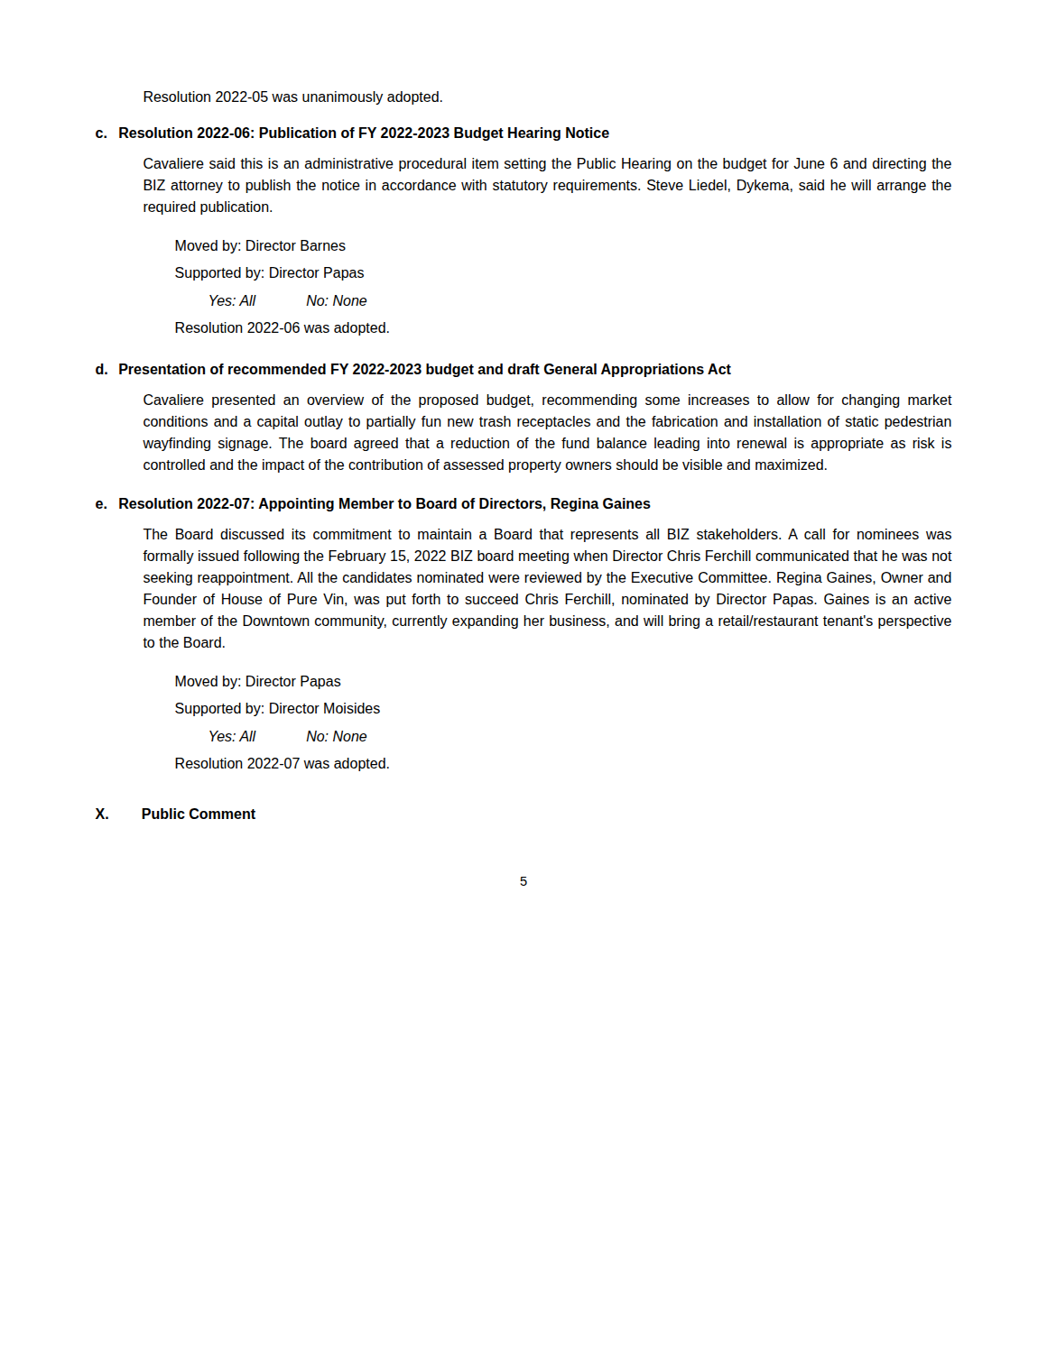Resolution 2022-05 was unanimously adopted.
c.
Resolution 2022-06: Publication of FY 2022-2023 Budget Hearing Notice
Cavaliere said this is an administrative procedural item setting the Public Hearing on the budget for June 6 and directing the BIZ attorney to publish the notice in accordance with statutory requirements. Steve Liedel, Dykema, said he will arrange the required publication.
Moved by: Director Barnes
Supported by: Director Papas
Yes: AllNo: None
Resolution 2022-06 was adopted.
d.
Presentation of recommended FY 2022-2023 budget and draft General Appropriations Act
Cavaliere presented an overview of the proposed budget, recommending some increases to allow for changing market conditions and a capital outlay to partially fun new trash receptacles and the fabrication and installation of static pedestrian wayfinding signage. The board agreed that a reduction of the fund balance leading into renewal is appropriate as risk is controlled and the impact of the contribution of assessed property owners should be visible and maximized.
e.
Resolution 2022-07: Appointing Member to Board of Directors, Regina Gaines
The Board discussed its commitment to maintain a Board that represents all BIZ stakeholders. A call for nominees was formally issued following the February 15, 2022 BIZ board meeting when Director Chris Ferchill communicated that he was not seeking reappointment. All the candidates nominated were reviewed by the Executive Committee. Regina Gaines, Owner and Founder of House of Pure Vin, was put forth to succeed Chris Ferchill, nominated by Director Papas. Gaines is an active member of the Downtown community, currently expanding her business, and will bring a retail/restaurant tenant's perspective to the Board.
Moved by: Director Papas
Supported by: Director Moisides
Yes: AllNo: None
Resolution 2022-07 was adopted.
X.
Public Comment
5